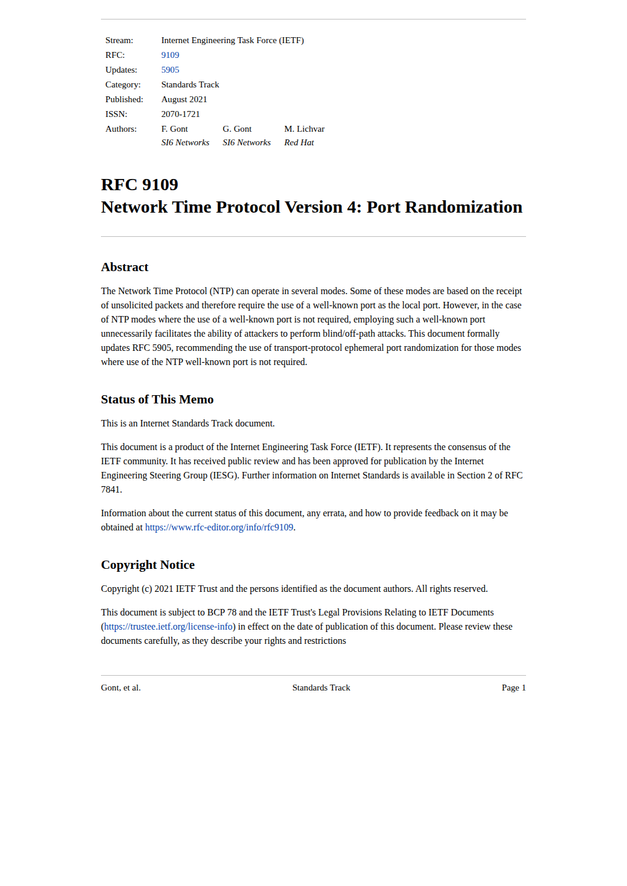| Stream: | Internet Engineering Task Force (IETF) |
| RFC: | 9109 |
| Updates: | 5905 |
| Category: | Standards Track |
| Published: | August 2021 |
| ISSN: | 2070-1721 |
| Authors: | F. Gont SI6 Networks | G. Gont SI6 Networks | M. Lichvar Red Hat |
RFC 9109 Network Time Protocol Version 4: Port Randomization
Abstract
The Network Time Protocol (NTP) can operate in several modes. Some of these modes are based on the receipt of unsolicited packets and therefore require the use of a well-known port as the local port. However, in the case of NTP modes where the use of a well-known port is not required, employing such a well-known port unnecessarily facilitates the ability of attackers to perform blind/off-path attacks. This document formally updates RFC 5905, recommending the use of transport-protocol ephemeral port randomization for those modes where use of the NTP well-known port is not required.
Status of This Memo
This is an Internet Standards Track document.
This document is a product of the Internet Engineering Task Force (IETF). It represents the consensus of the IETF community. It has received public review and has been approved for publication by the Internet Engineering Steering Group (IESG). Further information on Internet Standards is available in Section 2 of RFC 7841.
Information about the current status of this document, any errata, and how to provide feedback on it may be obtained at https://www.rfc-editor.org/info/rfc9109.
Copyright Notice
Copyright (c) 2021 IETF Trust and the persons identified as the document authors. All rights reserved.
This document is subject to BCP 78 and the IETF Trust's Legal Provisions Relating to IETF Documents (https://trustee.ietf.org/license-info) in effect on the date of publication of this document. Please review these documents carefully, as they describe your rights and restrictions
Gont, et al. Standards Track Page 1